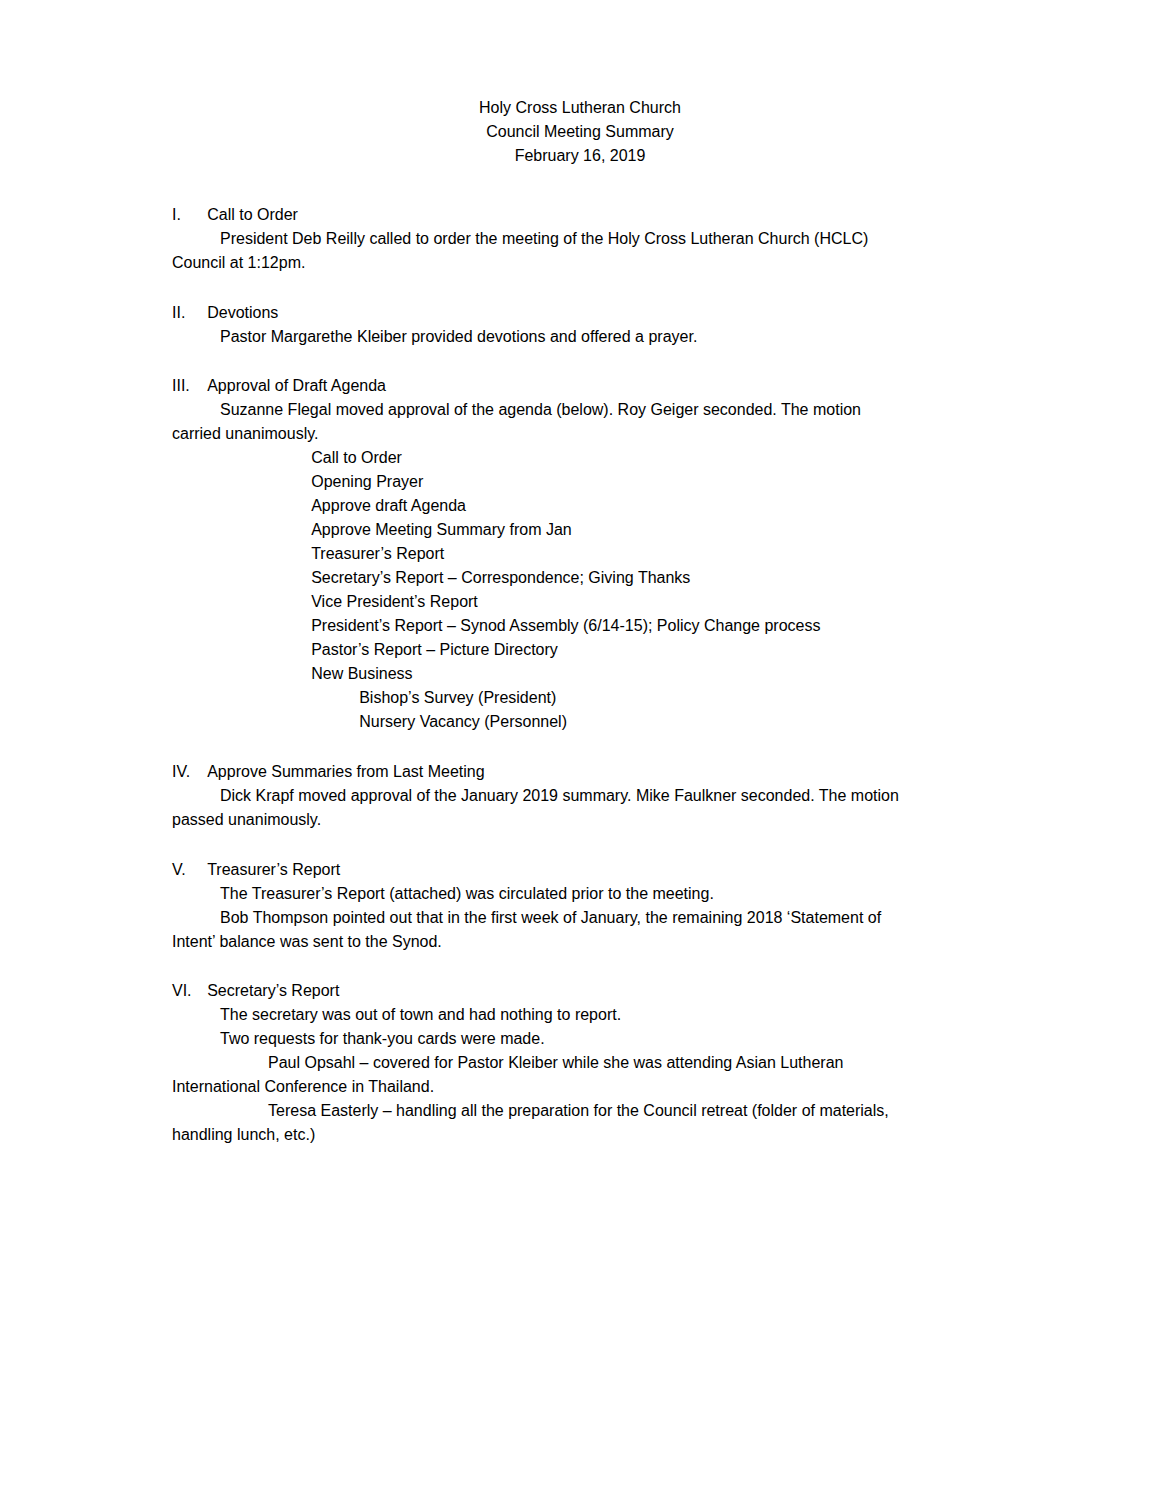Holy Cross Lutheran Church
Council Meeting Summary
February 16, 2019
I. Call to Order
President Deb Reilly called to order the meeting of the Holy Cross Lutheran Church (HCLC)
Council at 1:12pm.
II. Devotions
Pastor Margarethe Kleiber provided devotions and offered a prayer.
III. Approval of Draft Agenda
Suzanne Flegal moved approval of the agenda (below). Roy Geiger seconded. The motion
carried unanimously.
Call to Order
Opening Prayer
Approve draft Agenda
Approve Meeting Summary from Jan
Treasurer’s Report
Secretary’s Report – Correspondence; Giving Thanks
Vice President’s Report
President’s Report – Synod Assembly (6/14-15); Policy Change process
Pastor’s Report – Picture Directory
New Business
Bishop’s Survey (President)
Nursery Vacancy (Personnel)
IV. Approve Summaries from Last Meeting
Dick Krapf moved approval of the January 2019 summary. Mike Faulkner seconded. The motion
passed unanimously.
V. Treasurer’s Report
The Treasurer’s Report (attached) was circulated prior to the meeting.
Bob Thompson pointed out that in the first week of January, the remaining 2018 ‘Statement of
Intent’ balance was sent to the Synod.
VI. Secretary’s Report
The secretary was out of town and had nothing to report.
Two requests for thank-you cards were made.
Paul Opsahl – covered for Pastor Kleiber while she was attending Asian Lutheran
International Conference in Thailand.
Teresa Easterly – handling all the preparation for the Council retreat (folder of materials,
handling lunch, etc.)